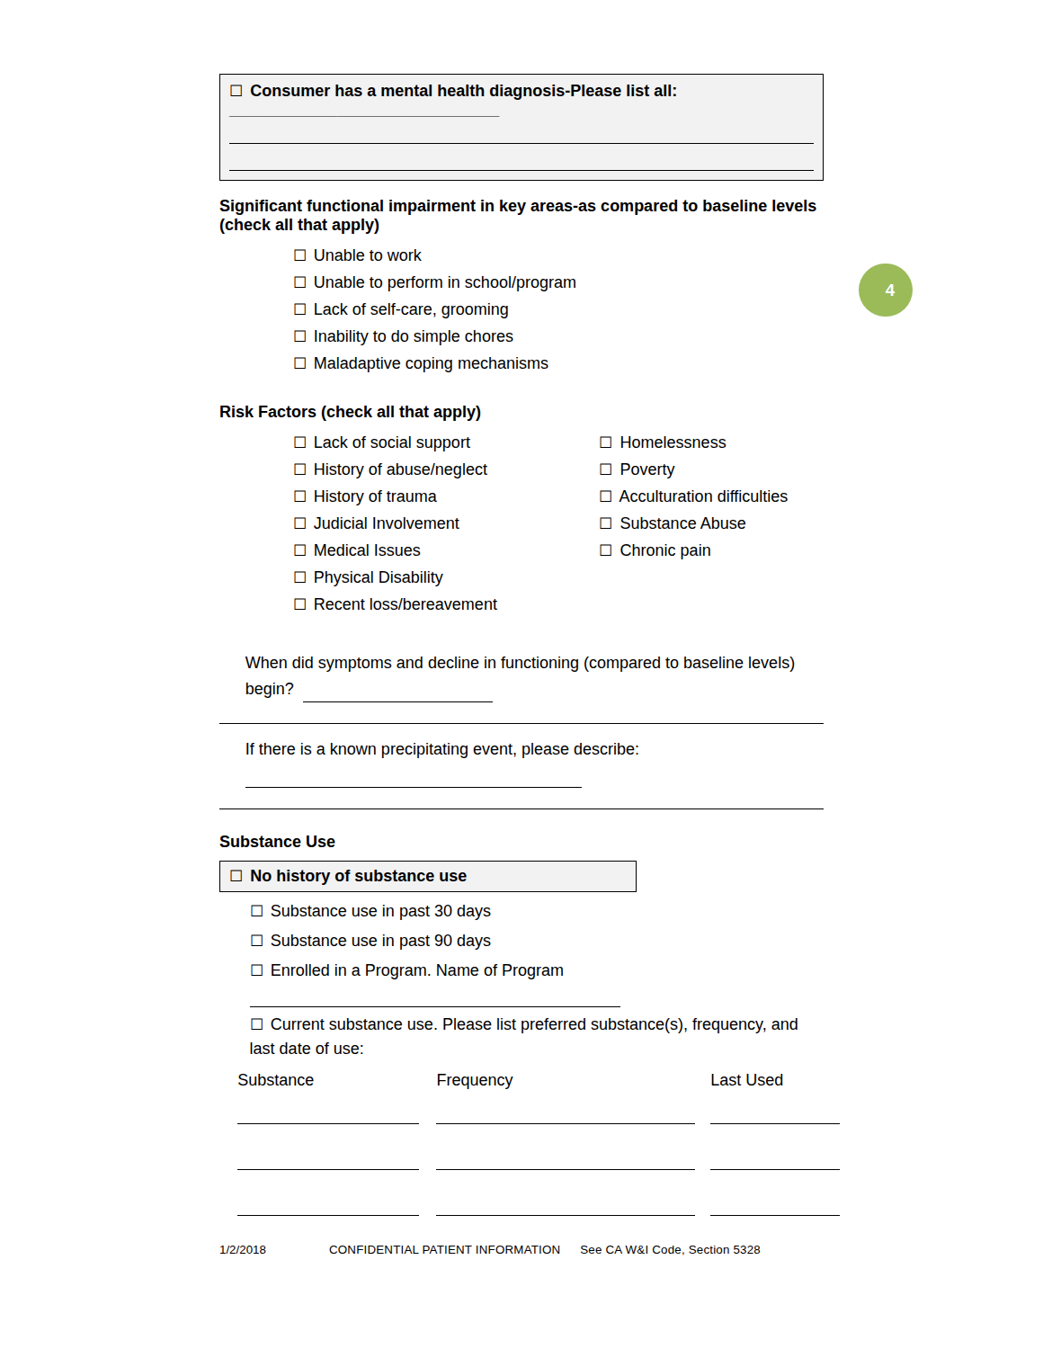4
☐ Consumer has a mental health diagnosis-Please list all: ______________________________
Significant functional impairment in key areas-as compared to baseline levels (check all that apply)
☐ Unable to work
☐ Unable to perform in school/program
☐ Lack of self-care, grooming
☐ Inability to do simple chores
☐ Maladaptive coping mechanisms
Risk Factors (check all that apply)
☐ Lack of social support
☐ History of abuse/neglect
☐ History of trauma
☐ Judicial Involvement
☐ Medical Issues
☐ Physical Disability
☐ Recent loss/bereavement
☐ Homelessness
☐ Poverty
☐ Acculturation difficulties
☐ Substance Abuse
☐ Chronic pain
When did symptoms and decline in functioning (compared to baseline levels) begin?
If there is a known precipitating event, please describe:
Substance Use
☐ No history of substance use
☐ Substance use in past 30 days
☐ Substance use in past 90 days
☐ Enrolled in a Program. Name of Program
☐ Current substance use. Please list preferred substance(s), frequency, and last date of use:
| Substance | Frequency | Last Used |
| --- | --- | --- |
1/2/2018
CONFIDENTIAL PATIENT INFORMATION See CA W&I Code, Section 5328